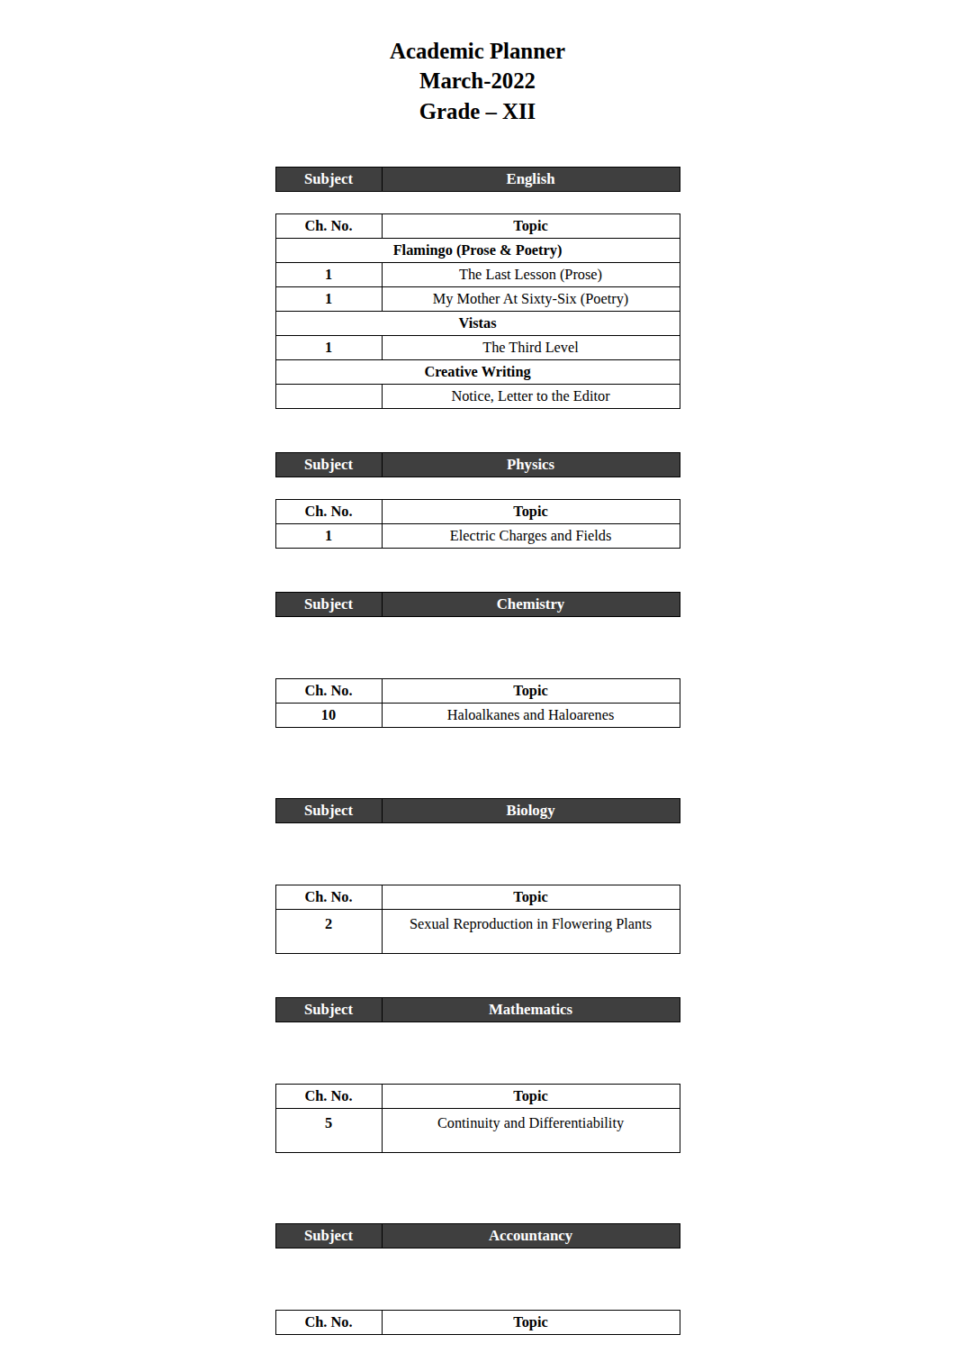Academic Planner
March-2022
Grade – XII
| Subject | English |
| Ch. No. | Topic |
| --- | --- |
| Flamingo (Prose & Poetry) |
| 1 | The Last Lesson (Prose) |
| 1 | My Mother At Sixty-Six (Poetry) |
| Vistas |
| 1 | The Third Level |
| Creative Writing |
| | Notice, Letter to the Editor |
| Subject | Physics |
| Ch. No. | Topic |
| --- | --- |
| 1 | Electric Charges and Fields |
| Subject | Chemistry |
| Ch. No. | Topic |
| --- | --- |
| 10 | Haloalkanes and Haloarenes |
| Subject | Biology |
| Ch. No. | Topic |
| --- | --- |
| 2 | Sexual Reproduction in Flowering Plants |
| Subject | Mathematics |
| Ch. No. | Topic |
| --- | --- |
| 5 | Continuity and Differentiability |
| Subject | Accountancy |
| Ch. No. | Topic |
| --- | --- |